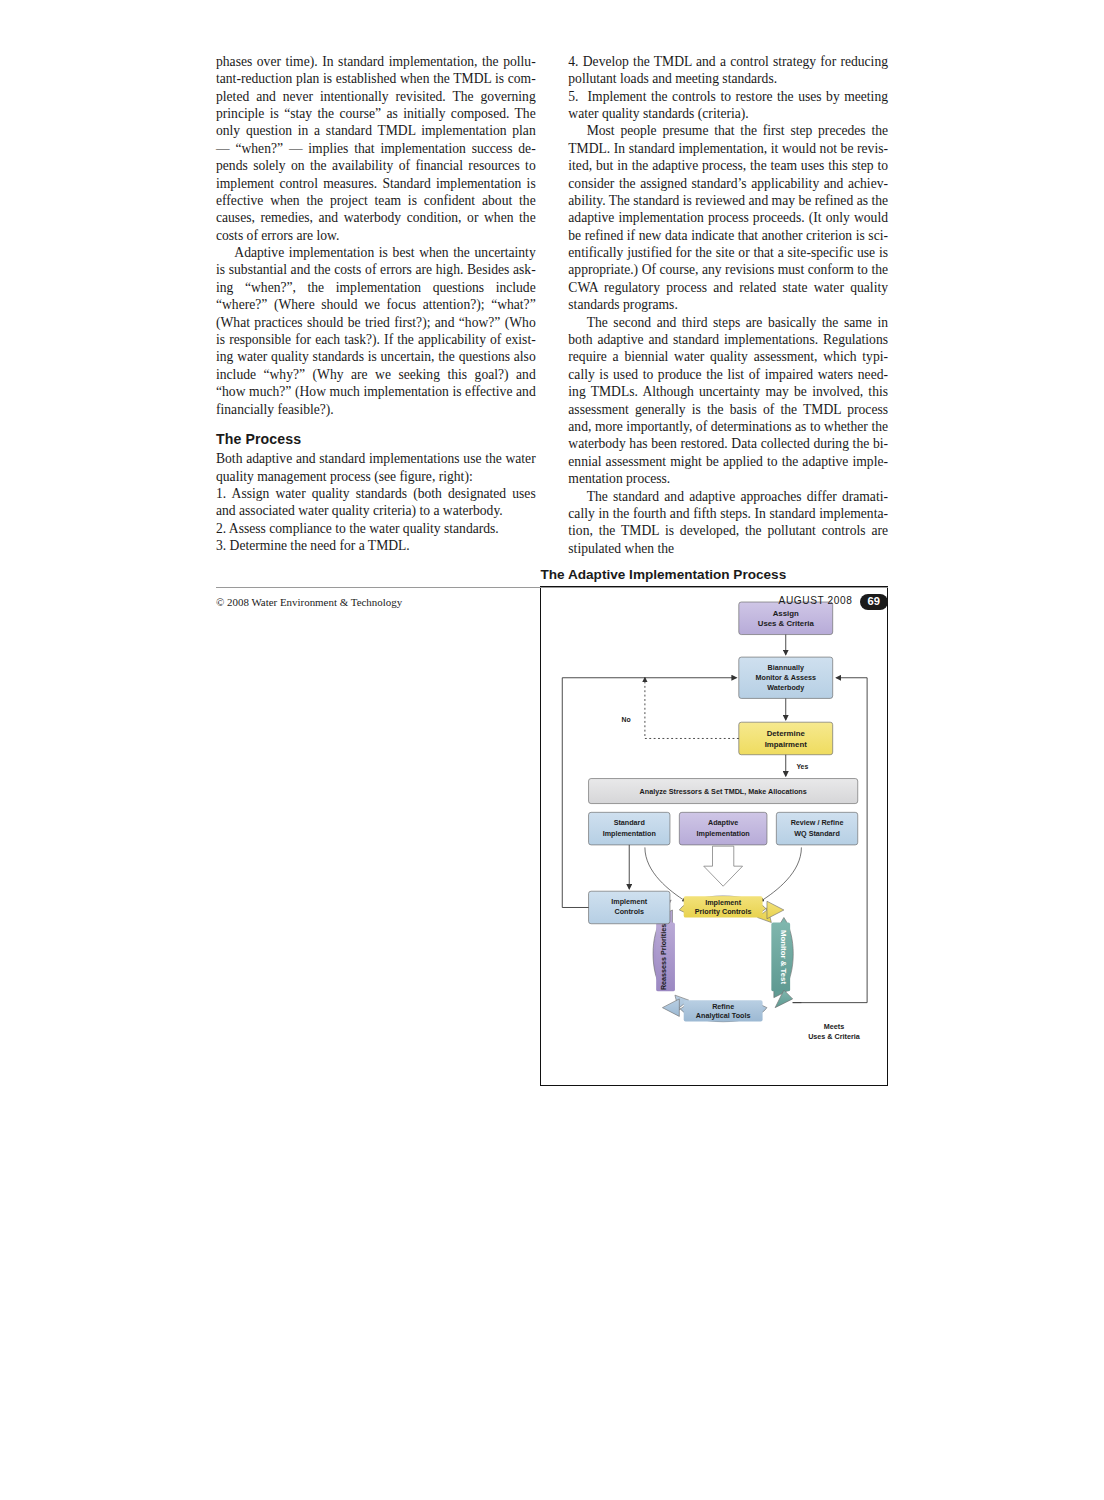phases over time). In standard implementation, the pollutant-reduction plan is established when the TMDL is completed and never intentionally revisited. The governing principle is “stay the course” as initially composed. The only question in a standard TMDL implementation plan — “when?” — implies that implementation success depends solely on the availability of financial resources to implement control measures. Standard implementation is effective when the project team is confident about the causes, remedies, and waterbody condition, or when the costs of errors are low.
Adaptive implementation is best when the uncertainty is substantial and the costs of errors are high. Besides asking “when?”, the implementation questions include “where?” (Where should we focus attention?); “what?” (What practices should be tried first?); and “how?” (Who is responsible for each task?). If the applicability of existing water quality standards is uncertain, the questions also include “why?” (Why are we seeking this goal?) and “how much?” (How much implementation is effective and financially feasible?).
The Process
Both adaptive and standard implementations use the water quality management process (see figure, right):
1. Assign water quality standards (both designated uses and associated water quality criteria) to a waterbody.
2. Assess compliance to the water quality standards.
3. Determine the need for a TMDL.
4. Develop the TMDL and a control strategy for reducing pollutant loads and meeting standards.
5. Implement the controls to restore the uses by meeting water quality standards (criteria).
Most people presume that the first step precedes the TMDL. In standard implementation, it would not be revisited, but in the adaptive process, the team uses this step to consider the assigned standard’s applicability and achievability. The standard is reviewed and may be refined as the adaptive implementation process proceeds. (It only would be refined if new data indicate that another criterion is scientifically justified for the site or that a site-specific use is appropriate.) Of course, any revisions must conform to the CWA regulatory process and related state water quality standards programs.
The second and third steps are basically the same in both adaptive and standard implementations. Regulations require a biennial water quality assessment, which typically is used to produce the list of impaired waters needing TMDLs. Although uncertainty may be involved, this assessment generally is the basis of the TMDL process and, more importantly, of determinations as to whether the waterbody has been restored. Data collected during the biennial assessment might be applied to the adaptive implementation process.
The standard and adaptive approaches differ dramatically in the fourth and fifth steps. In standard implementation, the TMDL is developed, the pollutant controls are stipulated when the
The Adaptive Implementation Process
Assign Uses & Criteria Biannually Monitor & Assess Waterbody Determine Impairment No Yes Analyze Stressors & Set TMDL, Make Allocations Standard Implementation Adaptive Implementation Review / Refine WQ Standard Implement Priority Controls Monitor & Test Refine Analytical Tools Reassess Priorities Implement Controls Meets Uses & Criteria
© 2008 Water Environment & Technology
August 2008 69